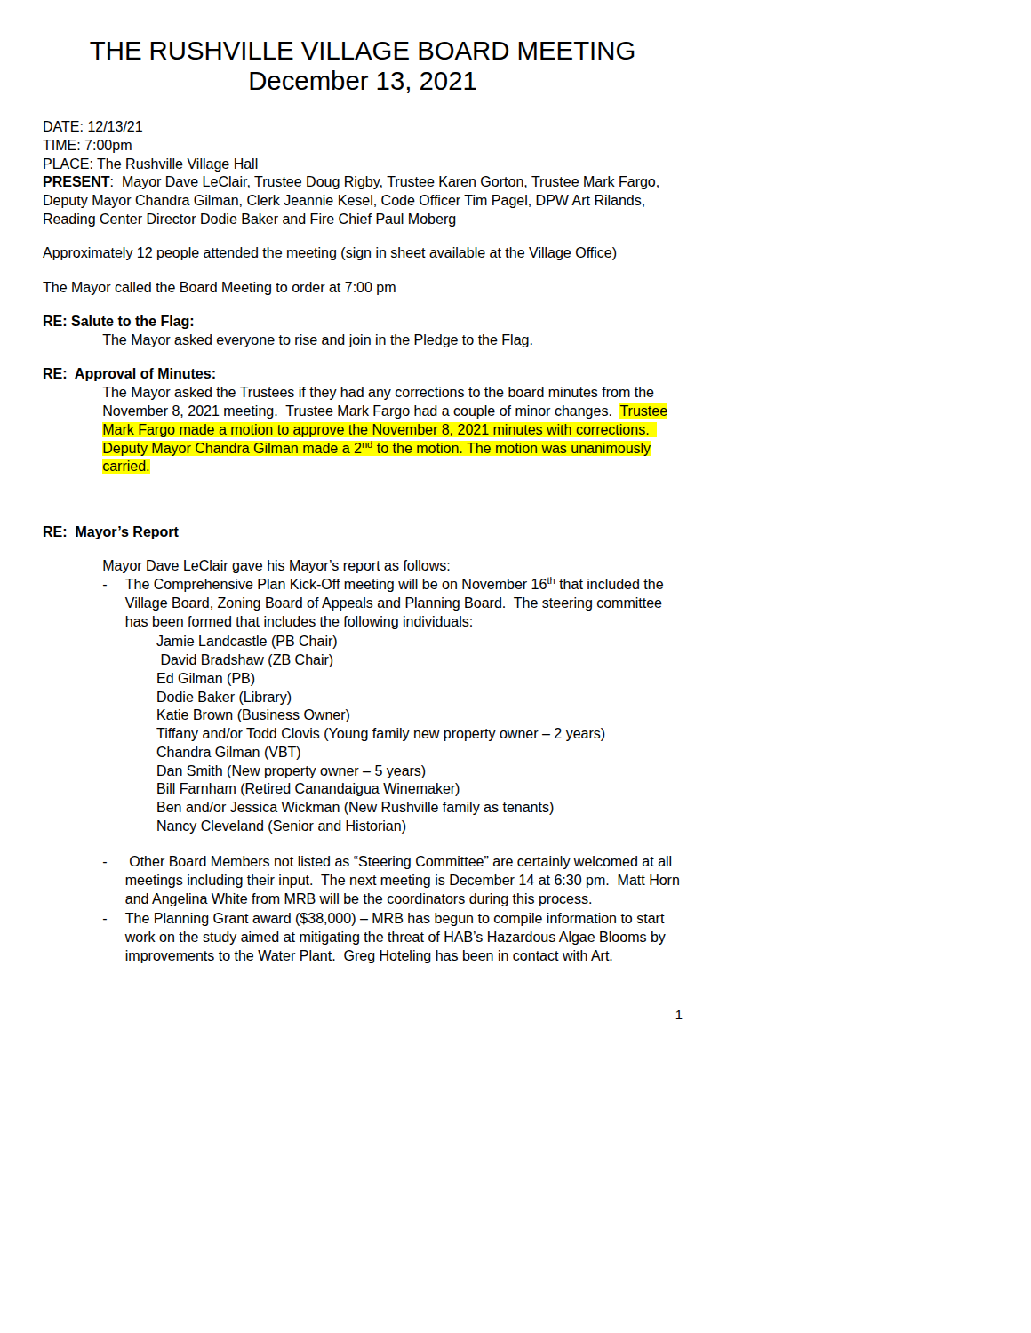THE RUSHVILLE VILLAGE BOARD MEETINGDecember 13, 2021
DATE: 12/13/21
TIME: 7:00pm
PLACE: The Rushville Village Hall
PRESENT: Mayor Dave LeClair, Trustee Doug Rigby, Trustee Karen Gorton, Trustee Mark Fargo, Deputy Mayor Chandra Gilman, Clerk Jeannie Kesel, Code Officer Tim Pagel, DPW Art Rilands, Reading Center Director Dodie Baker and Fire Chief Paul Moberg
Approximately 12 people attended the meeting (sign in sheet available at the Village Office)
The Mayor called the Board Meeting to order at 7:00 pm
RE: Salute to the Flag:
The Mayor asked everyone to rise and join in the Pledge to the Flag.
RE: Approval of Minutes:
The Mayor asked the Trustees if they had any corrections to the board minutes from the November 8, 2021 meeting. Trustee Mark Fargo had a couple of minor changes. Trustee Mark Fargo made a motion to approve the November 8, 2021 minutes with corrections. Deputy Mayor Chandra Gilman made a 2nd to the motion. The motion was unanimously carried.
RE: Mayor’s Report
Mayor Dave LeClair gave his Mayor’s report as follows:
The Comprehensive Plan Kick-Off meeting will be on November 16th that included the Village Board, Zoning Board of Appeals and Planning Board. The steering committee has been formed that includes the following individuals:
Jamie Landcastle (PB Chair)
David Bradshaw (ZB Chair)
Ed Gilman (PB)
Dodie Baker (Library)
Katie Brown (Business Owner)
Tiffany and/or Todd Clovis (Young family new property owner – 2 years)
Chandra Gilman (VBT)
Dan Smith (New property owner – 5 years)
Bill Farnham (Retired Canandaigua Winemaker)
Ben and/or Jessica Wickman (New Rushville family as tenants)
Nancy Cleveland (Senior and Historian)
Other Board Members not listed as “Steering Committee” are certainly welcomed at all meetings including their input. The next meeting is December 14 at 6:30 pm. Matt Horn and Angelina White from MRB will be the coordinators during this process.
The Planning Grant award ($38,000) – MRB has begun to compile information to start work on the study aimed at mitigating the threat of HAB’s Hazardous Algae Blooms by improvements to the Water Plant. Greg Hoteling has been in contact with Art.
1